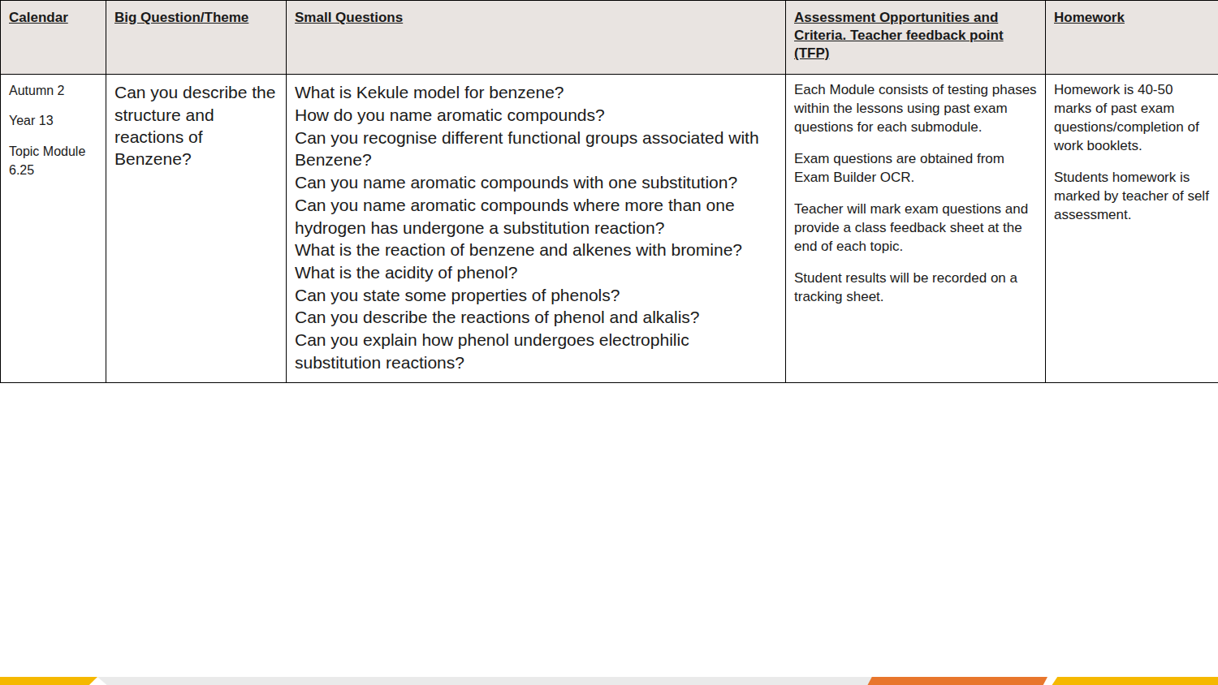| Calendar | Big Question/Theme | Small Questions | Assessment Opportunities and Criteria. Teacher feedback point (TFP) | Homework |
| --- | --- | --- | --- | --- |
| Autumn 2 Year 13 Topic Module 6.25 | Can you describe the structure and reactions of Benzene? | What is Kekule model for benzene? How do you name aromatic compounds? Can you recognise different functional groups associated with Benzene? Can you name aromatic compounds with one substitution? Can you name aromatic compounds where more than one hydrogen has undergone a substitution reaction? What is the reaction of benzene and alkenes with bromine? What is the acidity of phenol? Can you state some properties of phenols? Can you describe the reactions of phenol and alkalis? Can you explain how phenol undergoes electrophilic substitution reactions? | Each Module consists of testing phases within the lessons using past exam questions for each submodule. Exam questions are obtained from Exam Builder OCR. Teacher will mark exam questions and provide a class feedback sheet at the end of each topic. Student results will be recorded on a tracking sheet. | Homework is 40-50 marks of past exam questions/completion of work booklets. Students homework is marked by teacher of self assessment. |